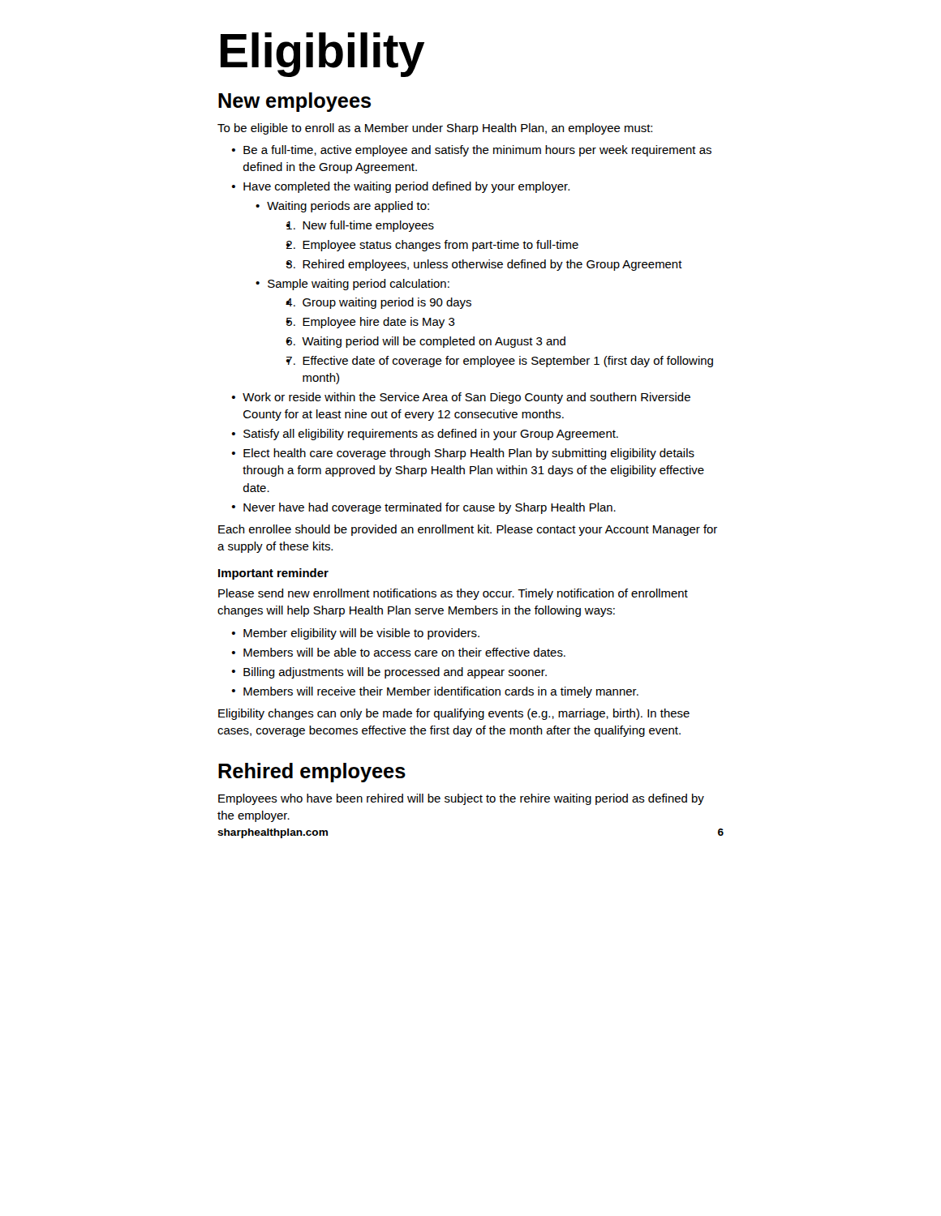Eligibility
New employees
To be eligible to enroll as a Member under Sharp Health Plan, an employee must:
Be a full-time, active employee and satisfy the minimum hours per week requirement as defined in the Group Agreement.
Have completed the waiting period defined by your employer.
Waiting periods are applied to:
1. New full-time employees
2. Employee status changes from part-time to full-time
3. Rehired employees, unless otherwise defined by the Group Agreement
Sample waiting period calculation:
4. Group waiting period is 90 days
5. Employee hire date is May 3
6. Waiting period will be completed on August 3 and
7. Effective date of coverage for employee is September 1 (first day of following month)
Work or reside within the Service Area of San Diego County and southern Riverside County for at least nine out of every 12 consecutive months.
Satisfy all eligibility requirements as defined in your Group Agreement.
Elect health care coverage through Sharp Health Plan by submitting eligibility details through a form approved by Sharp Health Plan within 31 days of the eligibility effective date.
Never have had coverage terminated for cause by Sharp Health Plan.
Each enrollee should be provided an enrollment kit. Please contact your Account Manager for a supply of these kits.
Important reminder
Please send new enrollment notifications as they occur. Timely notification of enrollment changes will help Sharp Health Plan serve Members in the following ways:
Member eligibility will be visible to providers.
Members will be able to access care on their effective dates.
Billing adjustments will be processed and appear sooner.
Members will receive their Member identification cards in a timely manner.
Eligibility changes can only be made for qualifying events (e.g., marriage, birth). In these cases, coverage becomes effective the first day of the month after the qualifying event.
Rehired employees
Employees who have been rehired will be subject to the rehire waiting period as defined by the employer.
sharphealthplan.com 6